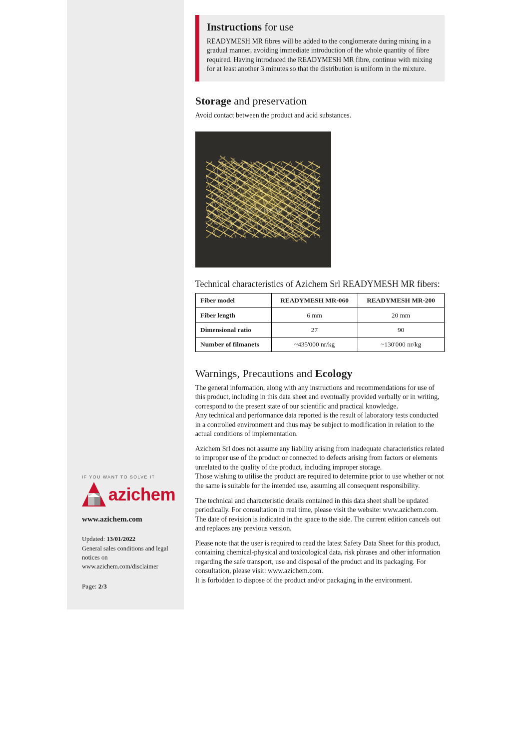IF YOU WANT TO SOLVE IT
azichem
www.azichem.com
Updated: 13/01/2022
General sales conditions and legal notices on www.azichem.com/disclaimer
Page: 2/3
Instructions for use
READYMESH MR fibres will be added to the conglomerate during mixing in a gradual manner, avoiding immediate introduction of the whole quantity of fibre required. Having introduced the READYMESH MR fibre, continue with mixing for at least another 3 minutes so that the distribution is uniform in the mixture.
Storage and preservation
Avoid contact between the product and acid substances.
AZICHEM
Technical characteristics of Azichem Srl READYMESH MR fibers:
| Fiber model | READYMESH MR-060 | READYMESH MR-200 |
| --- | --- | --- |
| Fiber length | 6 mm | 20 mm |
| Dimensional ratio | 27 | 90 |
| Number of filmanets | ~435'000 nr/kg | ~130'000 nr/kg |
Warnings, Precautions and Ecology
The general information, along with any instructions and recommendations for use of this product, including in this data sheet and eventually provided verbally or in writing, correspond to the present state of our scientific and practical knowledge.
Any technical and performance data reported is the result of laboratory tests conducted in a controlled environment and thus may be subject to modification in relation to the actual conditions of implementation.
Azichem Srl does not assume any liability arising from inadequate characteristics related to improper use of the product or connected to defects arising from factors or elements unrelated to the quality of the product, including improper storage.
Those wishing to utilise the product are required to determine prior to use whether or not the same is suitable for the intended use, assuming all consequent responsibility.
The technical and characteristic details contained in this data sheet shall be updated periodically. For consultation in real time, please visit the website: www.azichem.com. The date of revision is indicated in the space to the side. The current edition cancels out and replaces any previous version.
Please note that the user is required to read the latest Safety Data Sheet for this product, containing chemical-physical and toxicological data, risk phrases and other information regarding the safe transport, use and disposal of the product and its packaging. For consultation, please visit: www.azichem.com.
It is forbidden to dispose of the product and/or packaging in the environment.